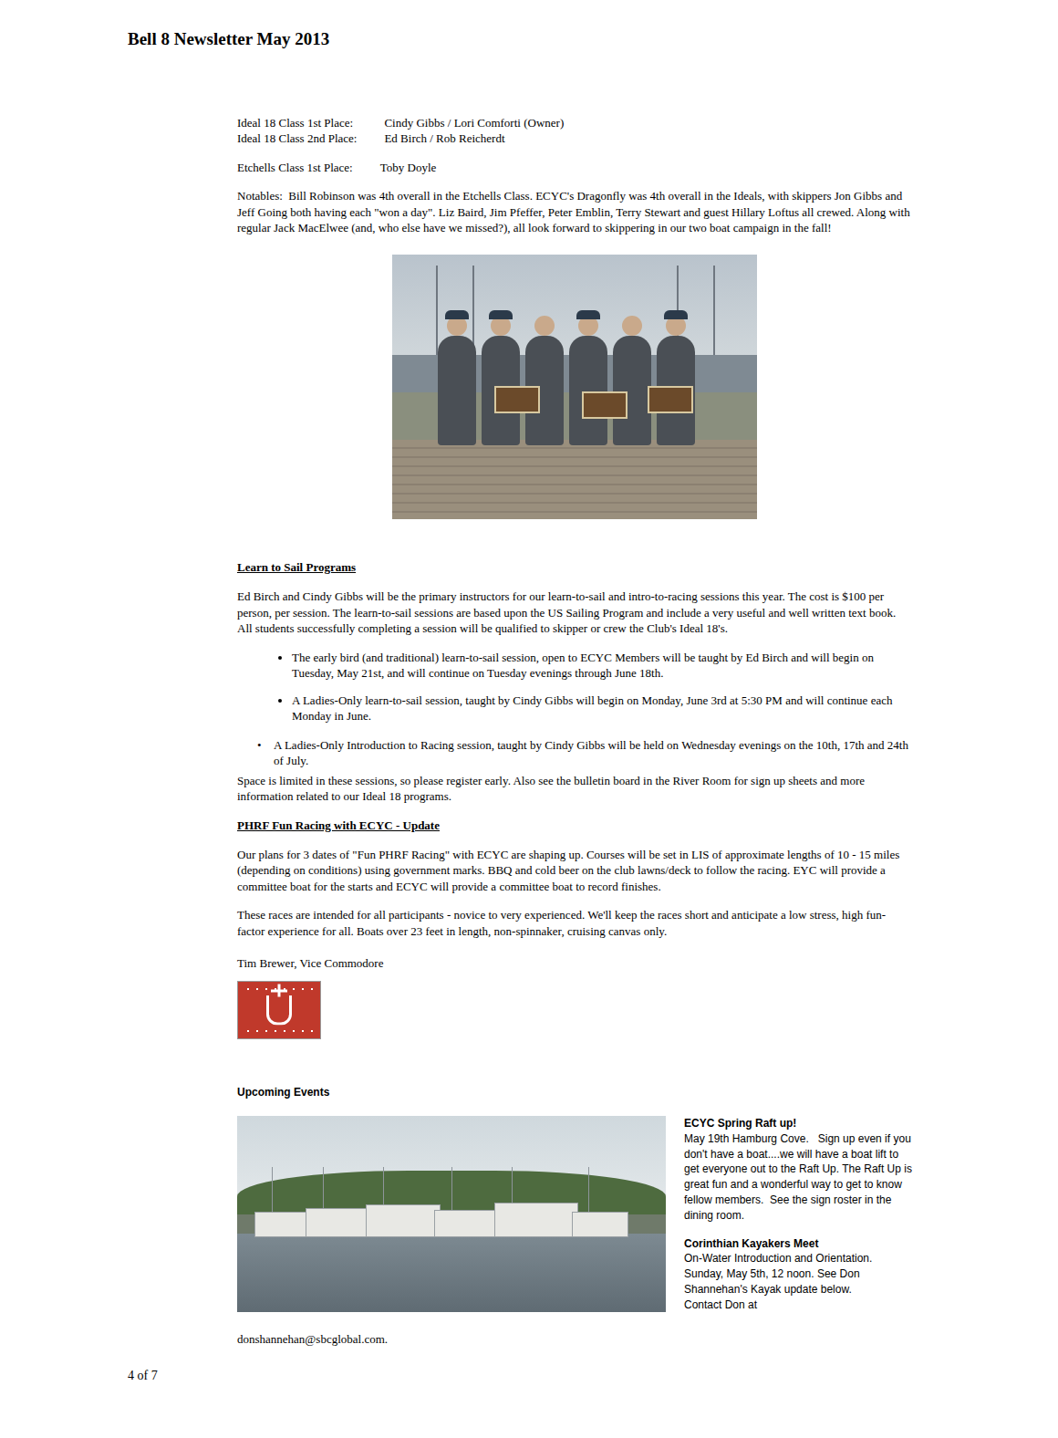Bell 8 Newsletter May 2013
| Ideal 18 Class 1st Place: | Cindy Gibbs / Lori Comforti (Owner) |
| Ideal 18 Class 2nd Place: | Ed Birch / Rob Reicherdt |
| Etchells Class 1st Place: | Toby Doyle |
Notables: Bill Robinson was 4th overall in the Etchells Class. ECYC's Dragonfly was 4th overall in the Ideals, with skippers Jon Gibbs and Jeff Going both having each "won a day". Liz Baird, Jim Pfeffer, Peter Emblin, Terry Stewart and guest Hillary Loftus all crewed. Along with regular Jack MacElwee (and, who else have we missed?), all look forward to skippering in our two boat campaign in the fall!
Learn to Sail Programs
Ed Birch and Cindy Gibbs will be the primary instructors for our learn-to-sail and intro-to-racing sessions this year. The cost is $100 per person, per session. The learn-to-sail sessions are based upon the US Sailing Program and include a very useful and well written text book. All students successfully completing a session will be qualified to skipper or crew the Club's Ideal 18's.
The early bird (and traditional) learn-to-sail session, open to ECYC Members will be taught by Ed Birch and will begin on Tuesday, May 21st, and will continue on Tuesday evenings through June 18th.
A Ladies-Only learn-to-sail session, taught by Cindy Gibbs will begin on Monday, June 3rd at 5:30 PM and will continue each Monday in June.
A Ladies-Only Introduction to Racing session, taught by Cindy Gibbs will be held on Wednesday evenings on the 10th, 17th and 24th of July.
Space is limited in these sessions, so please register early. Also see the bulletin board in the River Room for sign up sheets and more information related to our Ideal 18 programs.
PHRF Fun Racing with ECYC - Update
Our plans for 3 dates of "Fun PHRF Racing" with ECYC are shaping up. Courses will be set in LIS of approximate lengths of 10 - 15 miles (depending on conditions) using government marks. BBQ and cold beer on the club lawns/deck to follow the racing. EYC will provide a committee boat for the starts and ECYC will provide a committee boat to record finishes.
These races are intended for all participants - novice to very experienced. We'll keep the races short and anticipate a low stress, high fun-factor experience for all. Boats over 23 feet in length, non-spinnaker, cruising canvas only.
Tim Brewer, Vice Commodore
Upcoming Events
ECYC Spring Raft up!
May 19th Hamburg Cove. Sign up even if you don't have a boat....we will have a boat lift to get everyone out to the Raft Up. The Raft Up is great fun and a wonderful way to get to know fellow members. See the sign roster in the dining room.
Corinthian Kayakers Meet
On-Water Introduction and Orientation. Sunday, May 5th, 12 noon. See Don Shannehan's Kayak update below.
Contact Don at
donshannehan@sbcglobal.com.
4 of 7